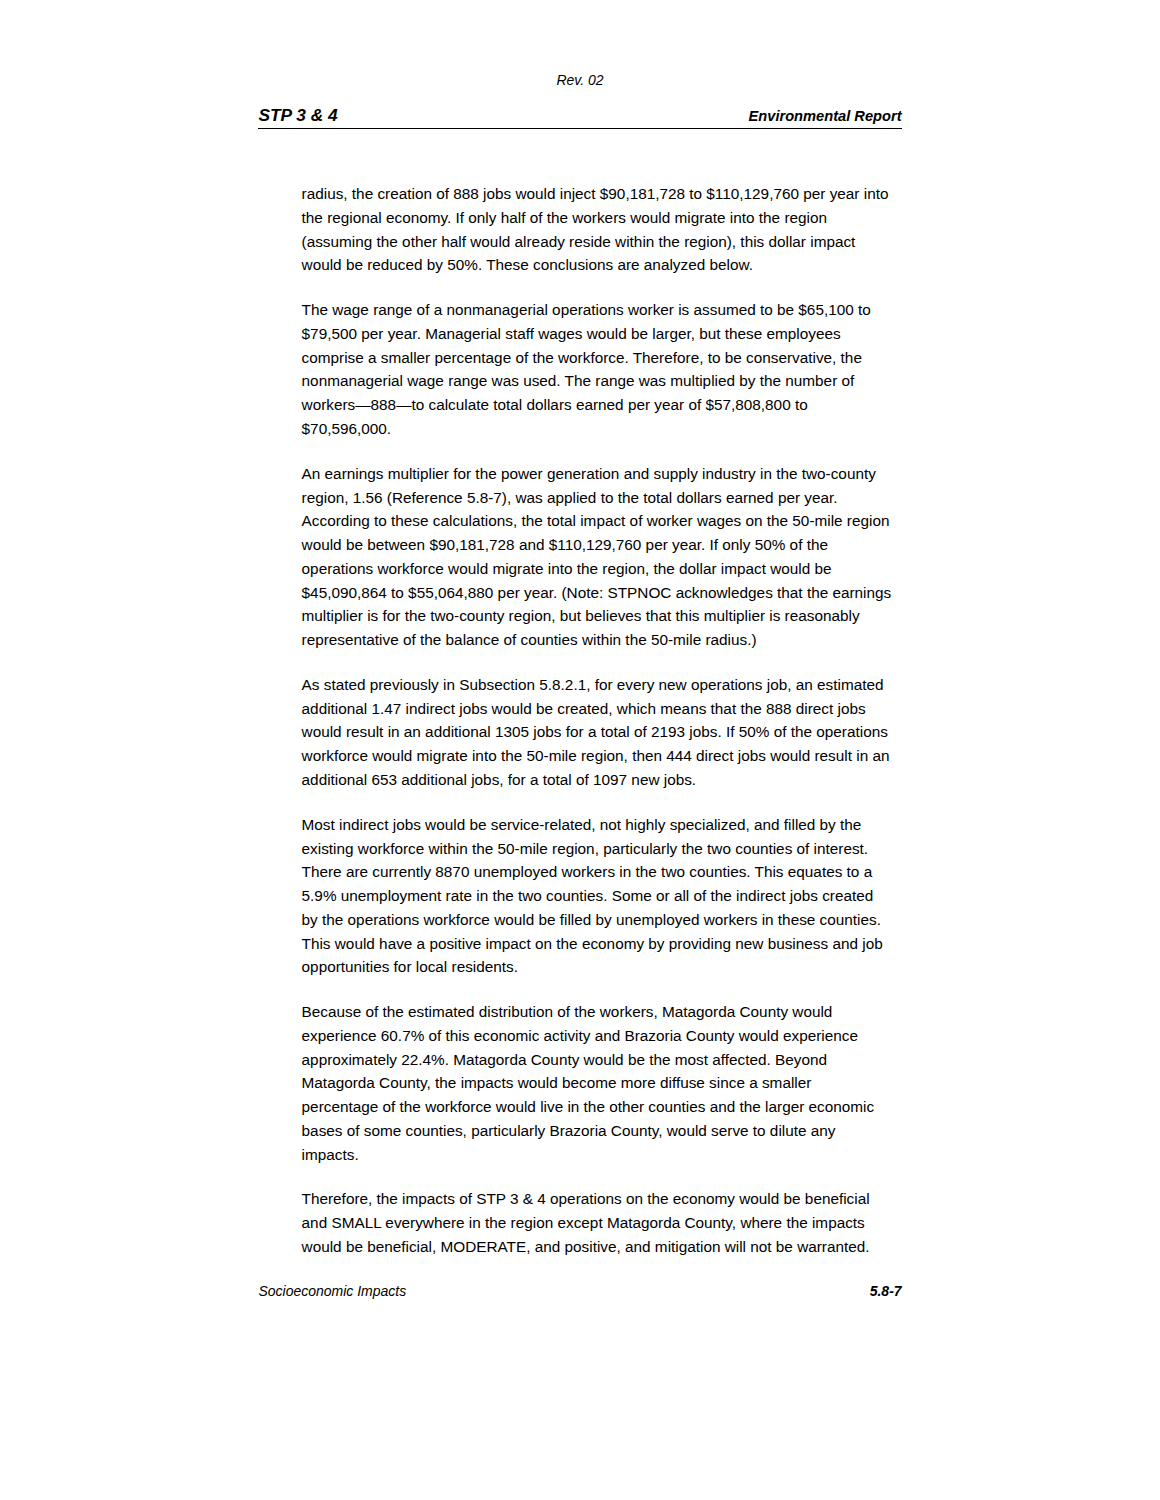Rev. 02
STP 3 & 4
Environmental Report
radius, the creation of 888 jobs would inject $90,181,728 to $110,129,760 per year into the regional economy. If only half of the workers would migrate into the region (assuming the other half would already reside within the region), this dollar impact would be reduced by 50%. These conclusions are analyzed below.
The wage range of a nonmanagerial operations worker is assumed to be $65,100 to $79,500 per year. Managerial staff wages would be larger, but these employees comprise a smaller percentage of the workforce. Therefore, to be conservative, the nonmanagerial wage range was used. The range was multiplied by the number of workers—888—to calculate total dollars earned per year of $57,808,800 to $70,596,000.
An earnings multiplier for the power generation and supply industry in the two-county region, 1.56 (Reference 5.8-7), was applied to the total dollars earned per year. According to these calculations, the total impact of worker wages on the 50-mile region would be between $90,181,728 and $110,129,760 per year. If only 50% of the operations workforce would migrate into the region, the dollar impact would be $45,090,864 to $55,064,880 per year. (Note: STPNOC acknowledges that the earnings multiplier is for the two-county region, but believes that this multiplier is reasonably representative of the balance of counties within the 50-mile radius.)
As stated previously in Subsection 5.8.2.1, for every new operations job, an estimated additional 1.47 indirect jobs would be created, which means that the 888 direct jobs would result in an additional 1305 jobs for a total of 2193 jobs. If 50% of the operations workforce would migrate into the 50-mile region, then 444 direct jobs would result in an additional 653 additional jobs, for a total of 1097 new jobs.
Most indirect jobs would be service-related, not highly specialized, and filled by the existing workforce within the 50-mile region, particularly the two counties of interest. There are currently 8870 unemployed workers in the two counties. This equates to a 5.9% unemployment rate in the two counties. Some or all of the indirect jobs created by the operations workforce would be filled by unemployed workers in these counties. This would have a positive impact on the economy by providing new business and job opportunities for local residents.
Because of the estimated distribution of the workers, Matagorda County would experience 60.7% of this economic activity and Brazoria County would experience approximately 22.4%. Matagorda County would be the most affected. Beyond Matagorda County, the impacts would become more diffuse since a smaller percentage of the workforce would live in the other counties and the larger economic bases of some counties, particularly Brazoria County, would serve to dilute any impacts.
Therefore, the impacts of STP 3 & 4 operations on the economy would be beneficial and SMALL everywhere in the region except Matagorda County, where the impacts would be beneficial, MODERATE, and positive, and mitigation will not be warranted.
Socioeconomic Impacts
5.8-7